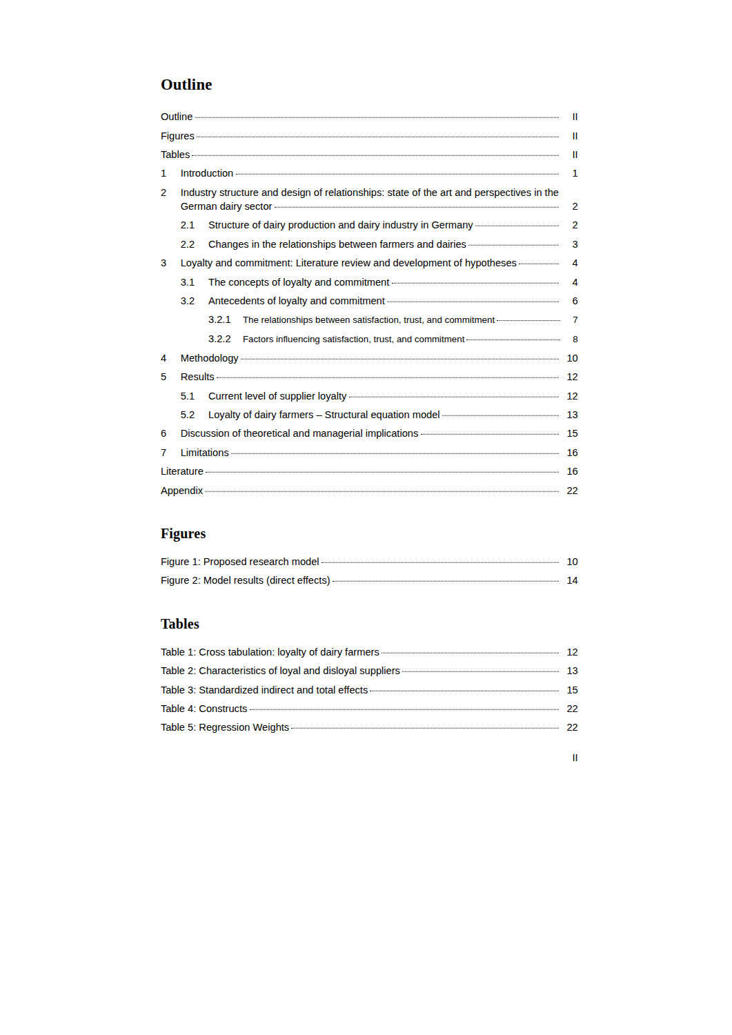Outline
Outline II
Figures II
Tables II
1 Introduction 1
2 Industry structure and design of relationships: state of the art and perspectives in the
German dairy sector 2
2.1 Structure of dairy production and dairy industry in Germany 2
2.2 Changes in the relationships between farmers and dairies 3
3 Loyalty and commitment: Literature review and development of hypotheses 4
3.1 The concepts of loyalty and commitment 4
3.2 Antecedents of loyalty and commitment 6
3.2.1 The relationships between satisfaction, trust, and commitment 7
3.2.2 Factors influencing satisfaction, trust, and commitment 8
4 Methodology 10
5 Results 12
5.1 Current level of supplier loyalty 12
5.2 Loyalty of dairy farmers – Structural equation model 13
6 Discussion of theoretical and managerial implications 15
7 Limitations 16
Literature 16
Appendix 22
Figures
Figure 1: Proposed research model 10
Figure 2: Model results (direct effects) 14
Tables
Table 1: Cross tabulation: loyalty of dairy farmers 12
Table 2: Characteristics of loyal and disloyal suppliers 13
Table 3: Standardized indirect and total effects 15
Table 4: Constructs 22
Table 5: Regression Weights 22
II